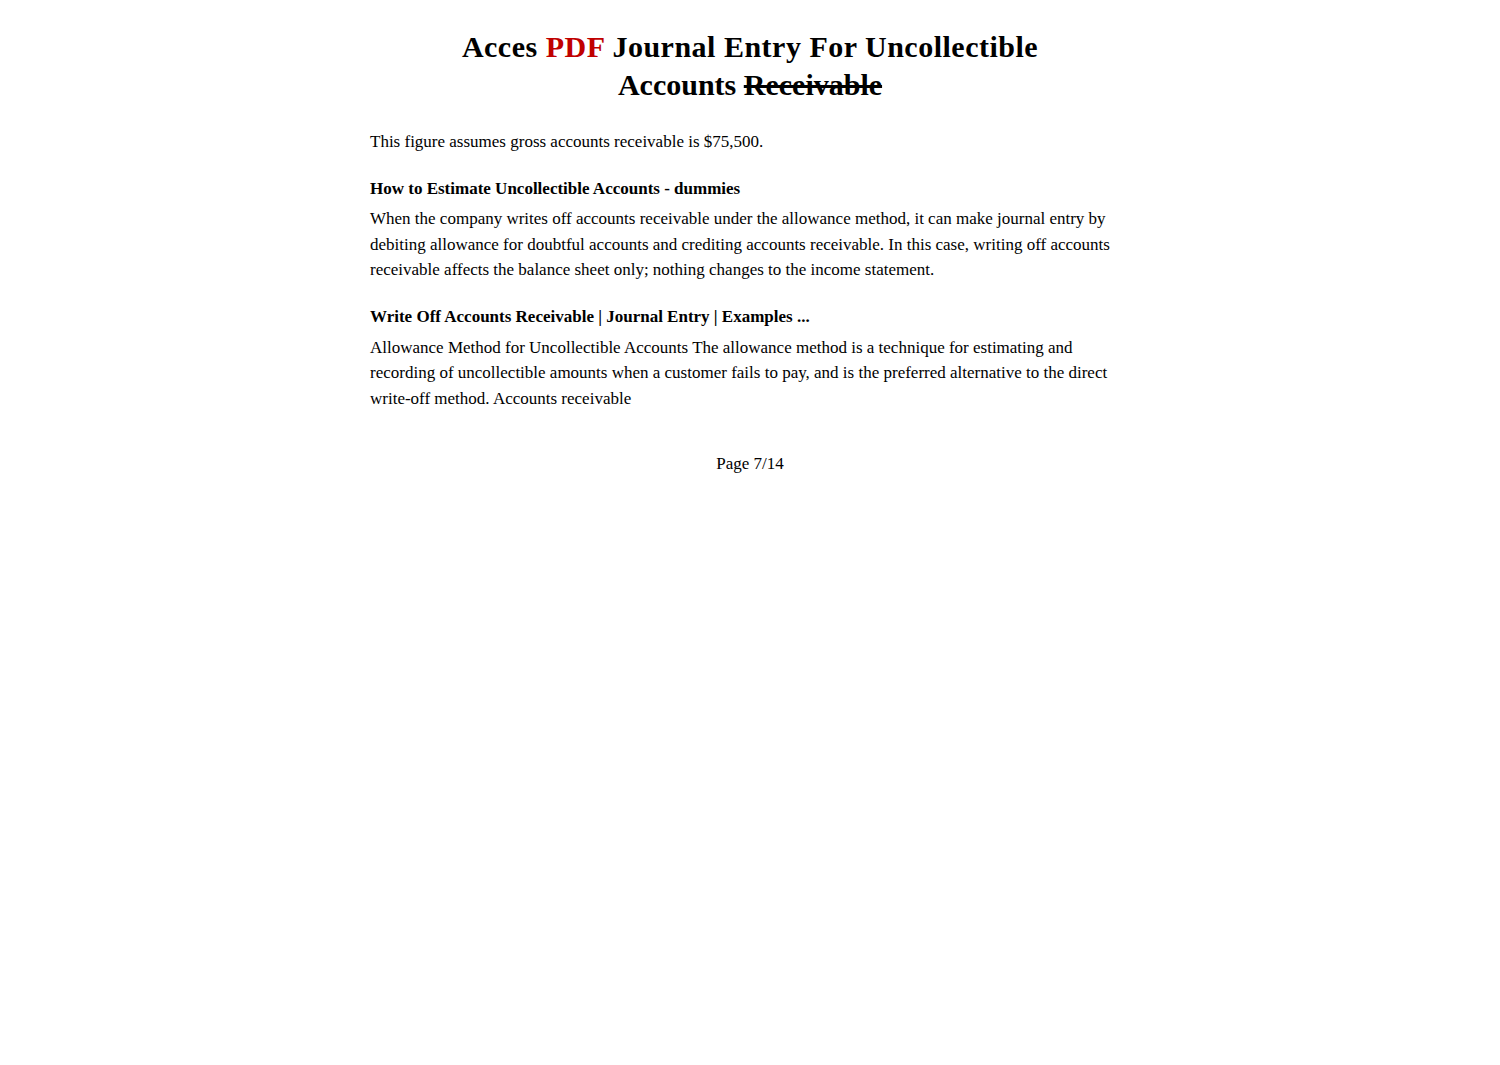Acces PDF Journal Entry For Uncollectible
Accounts Receivable
This figure assumes gross accounts receivable is $75,500.
How to Estimate Uncollectible Accounts - dummies
When the company writes off accounts receivable under the allowance method, it can make journal entry by debiting allowance for doubtful accounts and crediting accounts receivable. In this case, writing off accounts receivable affects the balance sheet only; nothing changes to the income statement.
Write Off Accounts Receivable | Journal Entry | Examples ...
Allowance Method for Uncollectible Accounts The allowance method is a technique for estimating and recording of uncollectible amounts when a customer fails to pay, and is the preferred alternative to the direct write-off method. Accounts receivable
Page 7/14